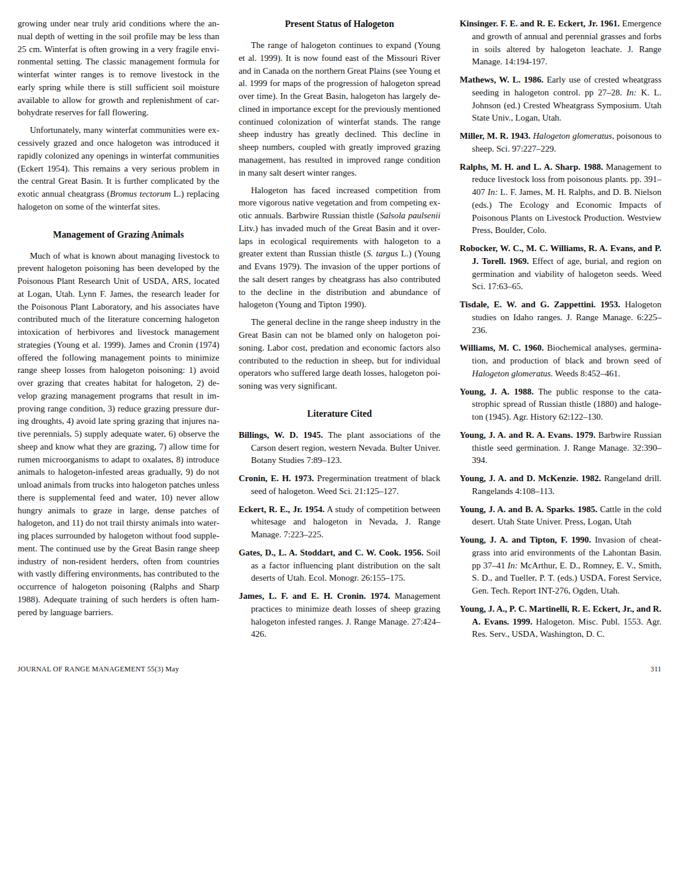growing under near truly arid conditions where the annual depth of wetting in the soil profile may be less than 25 cm. Winterfat is often growing in a very fragile environmental setting. The classic management formula for winterfat winter ranges is to remove livestock in the early spring while there is still sufficient soil moisture available to allow for growth and replenishment of carbohydrate reserves for fall flowering.
Unfortunately, many winterfat communities were excessively grazed and once halogeton was introduced it rapidly colonized any openings in winterfat communities (Eckert 1954). This remains a very serious problem in the central Great Basin. It is further complicated by the exotic annual cheatgrass (Bromus tectorum L.) replacing halogeton on some of the winterfat sites.
Management of Grazing Animals
Much of what is known about managing livestock to prevent halogeton poisoning has been developed by the Poisonous Plant Research Unit of USDA, ARS, located at Logan, Utah. Lynn F. James, the research leader for the Poisonous Plant Laboratory, and his associates have contributed much of the literature concerning halogeton intoxication of herbivores and livestock management strategies (Young et al. 1999). James and Cronin (1974) offered the following management points to minimize range sheep losses from halogeton poisoning: 1) avoid over grazing that creates habitat for halogeton, 2) develop grazing management programs that result in improving range condition, 3) reduce grazing pressure during droughts, 4) avoid late spring grazing that injures native perennials, 5) supply adequate water, 6) observe the sheep and know what they are grazing, 7) allow time for rumen microorganisms to adapt to oxalates, 8) introduce animals to halogeton-infested areas gradually, 9) do not unload animals from trucks into halogeton patches unless there is supplemental feed and water, 10) never allow hungry animals to graze in large, dense patches of halogeton, and 11) do not trail thirsty animals into watering places surrounded by halogeton without food supplement. The continued use by the Great Basin range sheep industry of non-resident herders, often from countries with vastly differing environments, has contributed to the occurrence of halogeton poisoning (Ralphs and Sharp 1988). Adequate training of such herders is often hampered by language barriers.
Present Status of Halogeton
The range of halogeton continues to expand (Young et al. 1999). It is now found east of the Missouri River and in Canada on the northern Great Plains (see Young et al. 1999 for maps of the progression of halogeton spread over time). In the Great Basin, halogeton has largely declined in importance except for the previously mentioned continued colonization of winterfat stands. The range sheep industry has greatly declined. This decline in sheep numbers, coupled with greatly improved grazing management, has resulted in improved range condition in many salt desert winter ranges.
Halogeton has faced increased competition from more vigorous native vegetation and from competing exotic annuals. Barbwire Russian thistle (Salsola paulsenii Litv.) has invaded much of the Great Basin and it overlaps in ecological requirements with halogeton to a greater extent than Russian thistle (S. targus L.) (Young and Evans 1979). The invasion of the upper portions of the salt desert ranges by cheatgrass has also contributed to the decline in the distribution and abundance of halogeton (Young and Tipton 1990).
The general decline in the range sheep industry in the Great Basin can not be blamed only on halogeton poisoning. Labor cost, predation and economic factors also contributed to the reduction in sheep, but for individual operators who suffered large death losses, halogeton poisoning was very significant.
Literature Cited
Billings, W. D. 1945. The plant associations of the Carson desert region, western Nevada. Bulter Univer. Botany Studies 7:89–123.
Cronin, E. H. 1973. Pregermination treatment of black seed of halogeton. Weed Sci. 21:125–127.
Eckert, R. E., Jr. 1954. A study of competition between whitesage and halogeton in Nevada, J. Range Manage. 7:223–225.
Gates, D., L. A. Stoddart, and C. W. Cook. 1956. Soil as a factor influencing plant distribution on the salt deserts of Utah. Ecol. Monogr. 26:155–175.
James, L. F. and E. H. Cronin. 1974. Management practices to minimize death losses of sheep grazing halogeton infested ranges. J. Range Manage. 27:424–426.
Kinsinger. F. E. and R. E. Eckert, Jr. 1961. Emergence and growth of annual and perennial grasses and forbs in soils altered by halogeton leachate. J. Range Manage. 14:194-197.
Mathews, W. L. 1986. Early use of crested wheatgrass seeding in halogeton control. pp 27–28. In: K. L. Johnson (ed.) Crested Wheatgrass Symposium. Utah State Univ., Logan, Utah.
Miller, M. R. 1943. Halogeton glomeratus, poisonous to sheep. Sci. 97:227–229.
Ralphs, M. H. and L. A. Sharp. 1988. Management to reduce livestock loss from poisonous plants. pp. 391–407 In: L. F. James, M. H. Ralphs, and D. B. Nielson (eds.) The Ecology and Economic Impacts of Poisonous Plants on Livestock Production. Westview Press, Boulder, Colo.
Robocker, W. C., M. C. Williams, R. A. Evans, and P. J. Torell. 1969. Effect of age, burial, and region on germination and viability of halogeton seeds. Weed Sci. 17:63–65.
Tisdale, E. W. and G. Zappettini. 1953. Halogeton studies on Idaho ranges. J. Range Manage. 6:225–236.
Williams, M. C. 1960. Biochemical analyses, germination, and production of black and brown seed of Halogeton glomeratus. Weeds 8:452–461.
Young, J. A. 1988. The public response to the catastrophic spread of Russian thistle (1880) and halogeton (1945). Agr. History 62:122–130.
Young, J. A. and R. A. Evans. 1979. Barbwire Russian thistle seed germination. J. Range Manage. 32:390–394.
Young, J. A. and D. McKenzie. 1982. Rangeland drill. Rangelands 4:108–113.
Young, J. A. and B. A. Sparks. 1985. Cattle in the cold desert. Utah State Univer. Press, Logan, Utah
Young, J. A. and Tipton, F. 1990. Invasion of cheatgrass into arid environments of the Lahontan Basin. pp 37–41 In: McArthur, E. D., Romney, E. V., Smith, S. D., and Tueller, P. T. (eds.) USDA, Forest Service, Gen. Tech. Report INT-276, Ogden, Utah.
Young, J. A., P. C. Martinelli, R. E. Eckert, Jr., and R. A. Evans. 1999. Halogeton. Misc. Publ. 1553. Agr. Res. Serv., USDA, Washington, D. C.
JOURNAL OF RANGE MANAGEMENT 55(3) May 311